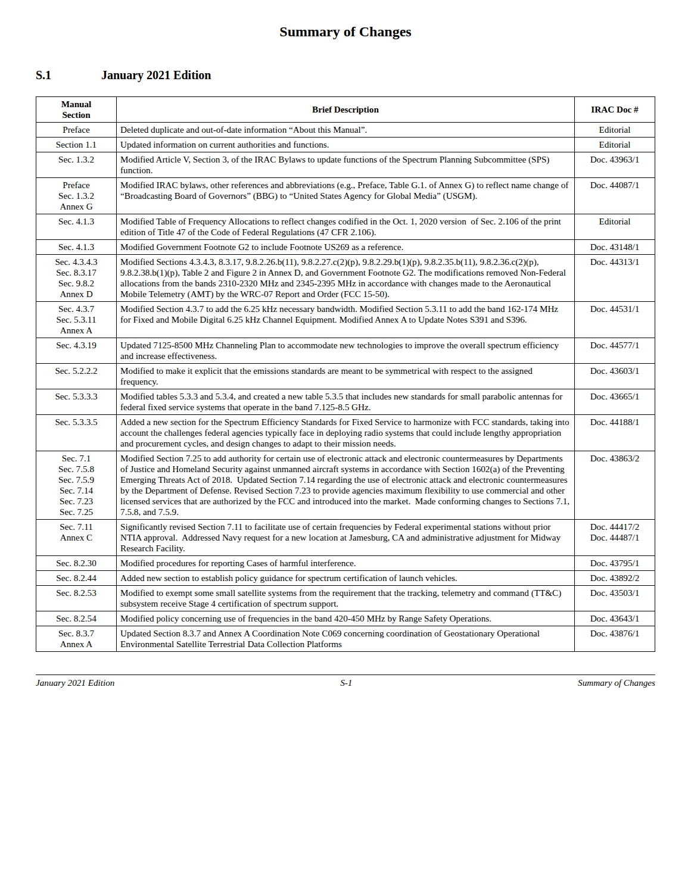Summary of Changes
S.1 January 2021 Edition
| Manual Section | Brief Description | IRAC Doc # |
| --- | --- | --- |
| Preface | Deleted duplicate and out-of-date information “About this Manual”. | Editorial |
| Section 1.1 | Updated information on current authorities and functions. | Editorial |
| Sec. 1.3.2 | Modified Article V, Section 3, of the IRAC Bylaws to update functions of the Spectrum Planning Subcommittee (SPS) function. | Doc. 43963/1 |
| Preface Sec. 1.3.2 Annex G | Modified IRAC bylaws, other references and abbreviations (e.g., Preface, Table G.1. of Annex G) to reflect name change of “Broadcasting Board of Governors” (BBG) to “United States Agency for Global Media” (USGM). | Doc. 44087/1 |
| Sec. 4.1.3 | Modified Table of Frequency Allocations to reflect changes codified in the Oct. 1, 2020 version of Sec. 2.106 of the print edition of Title 47 of the Code of Federal Regulations (47 CFR 2.106). | Editorial |
| Sec. 4.1.3 | Modified Government Footnote G2 to include Footnote US269 as a reference. | Doc. 43148/1 |
| Sec. 4.3.4.3 Sec. 8.3.17 Sec. 9.8.2 Annex D | Modified Sections 4.3.4.3, 8.3.17, 9.8.2.26.b(11), 9.8.2.27.c(2)(p), 9.8.2.29.b(1)(p), 9.8.2.35.b(11), 9.8.2.36.c(2)(p), 9.8.2.38.b(1)(p), Table 2 and Figure 2 in Annex D, and Government Footnote G2. The modifications removed Non-Federal allocations from the bands 2310-2320 MHz and 2345-2395 MHz in accordance with changes made to the Aeronautical Mobile Telemetry (AMT) by the WRC-07 Report and Order (FCC 15-50). | Doc. 44313/1 |
| Sec. 4.3.7 Sec. 5.3.11 Annex A | Modified Section 4.3.7 to add the 6.25 kHz necessary bandwidth. Modified Section 5.3.11 to add the band 162-174 MHz for Fixed and Mobile Digital 6.25 kHz Channel Equipment. Modified Annex A to Update Notes S391 and S396. | Doc. 44531/1 |
| Sec. 4.3.19 | Updated 7125-8500 MHz Channeling Plan to accommodate new technologies to improve the overall spectrum efficiency and increase effectiveness. | Doc. 44577/1 |
| Sec. 5.2.2.2 | Modified to make it explicit that the emissions standards are meant to be symmetrical with respect to the assigned frequency. | Doc. 43603/1 |
| Sec. 5.3.3.3 | Modified tables 5.3.3 and 5.3.4, and created a new table 5.3.5 that includes new standards for small parabolic antennas for federal fixed service systems that operate in the band 7.125-8.5 GHz. | Doc. 43665/1 |
| Sec. 5.3.3.5 | Added a new section for the Spectrum Efficiency Standards for Fixed Service to harmonize with FCC standards, taking into account the challenges federal agencies typically face in deploying radio systems that could include lengthy appropriation and procurement cycles, and design changes to adapt to their mission needs. | Doc. 44188/1 |
| Sec. 7.1 Sec. 7.5.8 Sec. 7.5.9 Sec. 7.14 Sec. 7.23 Sec. 7.25 | Modified Section 7.25 to add authority for certain use of electronic attack and electronic countermeasures by Departments of Justice and Homeland Security against unmanned aircraft systems in accordance with Section 1602(a) of the Preventing Emerging Threats Act of 2018. Updated Section 7.14 regarding the use of electronic attack and electronic countermeasures by the Department of Defense. Revised Section 7.23 to provide agencies maximum flexibility to use commercial and other licensed services that are authorized by the FCC and introduced into the market. Made conforming changes to Sections 7.1, 7.5.8, and 7.5.9. | Doc. 43863/2 |
| Sec. 7.11 Annex C | Significantly revised Section 7.11 to facilitate use of certain frequencies by Federal experimental stations without prior NTIA approval. Addressed Navy request for a new location at Jamesburg, CA and administrative adjustment for Midway Research Facility. | Doc. 44417/2 Doc. 44487/1 |
| Sec. 8.2.30 | Modified procedures for reporting Cases of harmful interference. | Doc. 43795/1 |
| Sec. 8.2.44 | Added new section to establish policy guidance for spectrum certification of launch vehicles. | Doc. 43892/2 |
| Sec. 8.2.53 | Modified to exempt some small satellite systems from the requirement that the tracking, telemetry and command (TT&C) subsystem receive Stage 4 certification of spectrum support. | Doc. 43503/1 |
| Sec. 8.2.54 | Modified policy concerning use of frequencies in the band 420-450 MHz by Range Safety Operations. | Doc. 43643/1 |
| Sec. 8.3.7 Annex A | Updated Section 8.3.7 and Annex A Coordination Note C069 concerning coordination of Geostationary Operational Environmental Satellite Terrestrial Data Collection Platforms | Doc. 43876/1 |
January 2021 Edition S-1 Summary of Changes